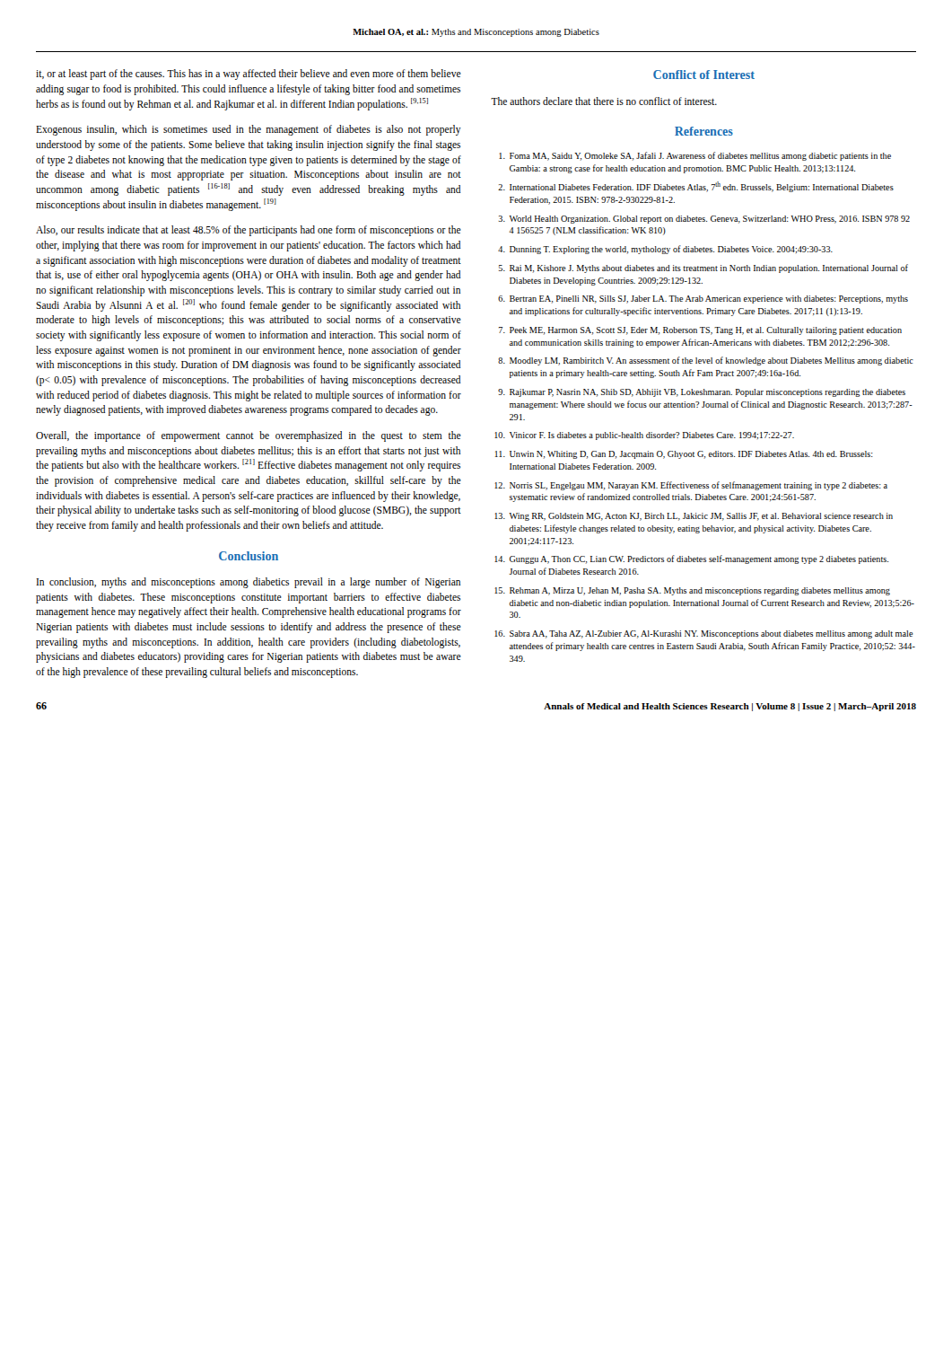Michael OA, et al.: Myths and Misconceptions among Diabetics
it, or at least part of the causes. This has in a way affected their believe and even more of them believe adding sugar to food is prohibited. This could influence a lifestyle of taking bitter food and sometimes herbs as is found out by Rehman et al. and Rajkumar et al. in different Indian populations. [9,15]
Exogenous insulin, which is sometimes used in the management of diabetes is also not properly understood by some of the patients. Some believe that taking insulin injection signify the final stages of type 2 diabetes not knowing that the medication type given to patients is determined by the stage of the disease and what is most appropriate per situation. Misconceptions about insulin are not uncommon among diabetic patients [16-18] and study even addressed breaking myths and misconceptions about insulin in diabetes management. [19]
Also, our results indicate that at least 48.5% of the participants had one form of misconceptions or the other, implying that there was room for improvement in our patients' education. The factors which had a significant association with high misconceptions were duration of diabetes and modality of treatment that is, use of either oral hypoglycemia agents (OHA) or OHA with insulin. Both age and gender had no significant relationship with misconceptions levels. This is contrary to similar study carried out in Saudi Arabia by Alsunni A et al. [20] who found female gender to be significantly associated with moderate to high levels of misconceptions; this was attributed to social norms of a conservative society with significantly less exposure of women to information and interaction. This social norm of less exposure against women is not prominent in our environment hence, none association of gender with misconceptions in this study. Duration of DM diagnosis was found to be significantly associated (p< 0.05) with prevalence of misconceptions. The probabilities of having misconceptions decreased with reduced period of diabetes diagnosis. This might be related to multiple sources of information for newly diagnosed patients, with improved diabetes awareness programs compared to decades ago.
Overall, the importance of empowerment cannot be overemphasized in the quest to stem the prevailing myths and misconceptions about diabetes mellitus; this is an effort that starts not just with the patients but also with the healthcare workers. [21] Effective diabetes management not only requires the provision of comprehensive medical care and diabetes education, skillful self-care by the individuals with diabetes is essential. A person's self-care practices are influenced by their knowledge, their physical ability to undertake tasks such as self-monitoring of blood glucose (SMBG), the support they receive from family and health professionals and their own beliefs and attitude.
Conclusion
In conclusion, myths and misconceptions among diabetics prevail in a large number of Nigerian patients with diabetes. These misconceptions constitute important barriers to effective diabetes management hence may negatively affect their health. Comprehensive health educational programs for Nigerian patients with diabetes must include sessions to identify and address the presence of these prevailing myths and misconceptions. In addition, health care providers (including diabetologists, physicians and diabetes educators) providing cares for Nigerian patients with diabetes must be aware of the high prevalence of these prevailing cultural beliefs and misconceptions.
Conflict of Interest
The authors declare that there is no conflict of interest.
References
Foma MA, Saidu Y, Omoleke SA, Jafali J. Awareness of diabetes mellitus among diabetic patients in the Gambia: a strong case for health education and promotion. BMC Public Health. 2013;13:1124.
International Diabetes Federation. IDF Diabetes Atlas, 7th edn. Brussels, Belgium: International Diabetes Federation, 2015. ISBN: 978-2-930229-81-2.
World Health Organization. Global report on diabetes. Geneva, Switzerland: WHO Press, 2016. ISBN 978 92 4 156525 7 (NLM classification: WK 810)
Dunning T. Exploring the world, mythology of diabetes. Diabetes Voice. 2004;49:30-33.
Rai M, Kishore J. Myths about diabetes and its treatment in North Indian population. International Journal of Diabetes in Developing Countries. 2009;29:129-132.
Bertran EA, Pinelli NR, Sills SJ, Jaber LA. The Arab American experience with diabetes: Perceptions, myths and implications for culturally-specific interventions. Primary Care Diabetes. 2017;11 (1):13-19.
Peek ME, Harmon SA, Scott SJ, Eder M, Roberson TS, Tang H, et al. Culturally tailoring patient education and communication skills training to empower African-Americans with diabetes. TBM 2012;2:296-308.
Moodley LM, Rambiritch V. An assessment of the level of knowledge about Diabetes Mellitus among diabetic patients in a primary health-care setting. South Afr Fam Pract 2007;49:16a-16d.
Rajkumar P, Nasrin NA, Shib SD, Abhijit VB, Lokeshmaran. Popular misconceptions regarding the diabetes management: Where should we focus our attention? Journal of Clinical and Diagnostic Research. 2013;7:287-291.
Vinicor F. Is diabetes a public-health disorder? Diabetes Care. 1994;17:22-27.
Unwin N, Whiting D, Gan D, Jacqmain O, Ghyoot G, editors. IDF Diabetes Atlas. 4th ed. Brussels: International Diabetes Federation. 2009.
Norris SL, Engelgau MM, Narayan KM. Effectiveness of selfmanagement training in type 2 diabetes: a systematic review of randomized controlled trials. Diabetes Care. 2001;24:561-587.
Wing RR, Goldstein MG, Acton KJ, Birch LL, Jakicic JM, Sallis JF, et al. Behavioral science research in diabetes: Lifestyle changes related to obesity, eating behavior, and physical activity. Diabetes Care. 2001;24:117-123.
Gunggu A, Thon CC, Lian CW. Predictors of diabetes self-management among type 2 diabetes patients. Journal of Diabetes Research 2016.
Rehman A, Mirza U, Jehan M, Pasha SA. Myths and misconceptions regarding diabetes mellitus among diabetic and non-diabetic indian population. International Journal of Current Research and Review, 2013;5:26-30.
Sabra AA, Taha AZ, Al-Zubier AG, Al-Kurashi NY. Misconceptions about diabetes mellitus among adult male attendees of primary health care centres in Eastern Saudi Arabia, South African Family Practice, 2010;52: 344-349.
66 Annals of Medical and Health Sciences Research | Volume 8 | Issue 2 | March–April 2018